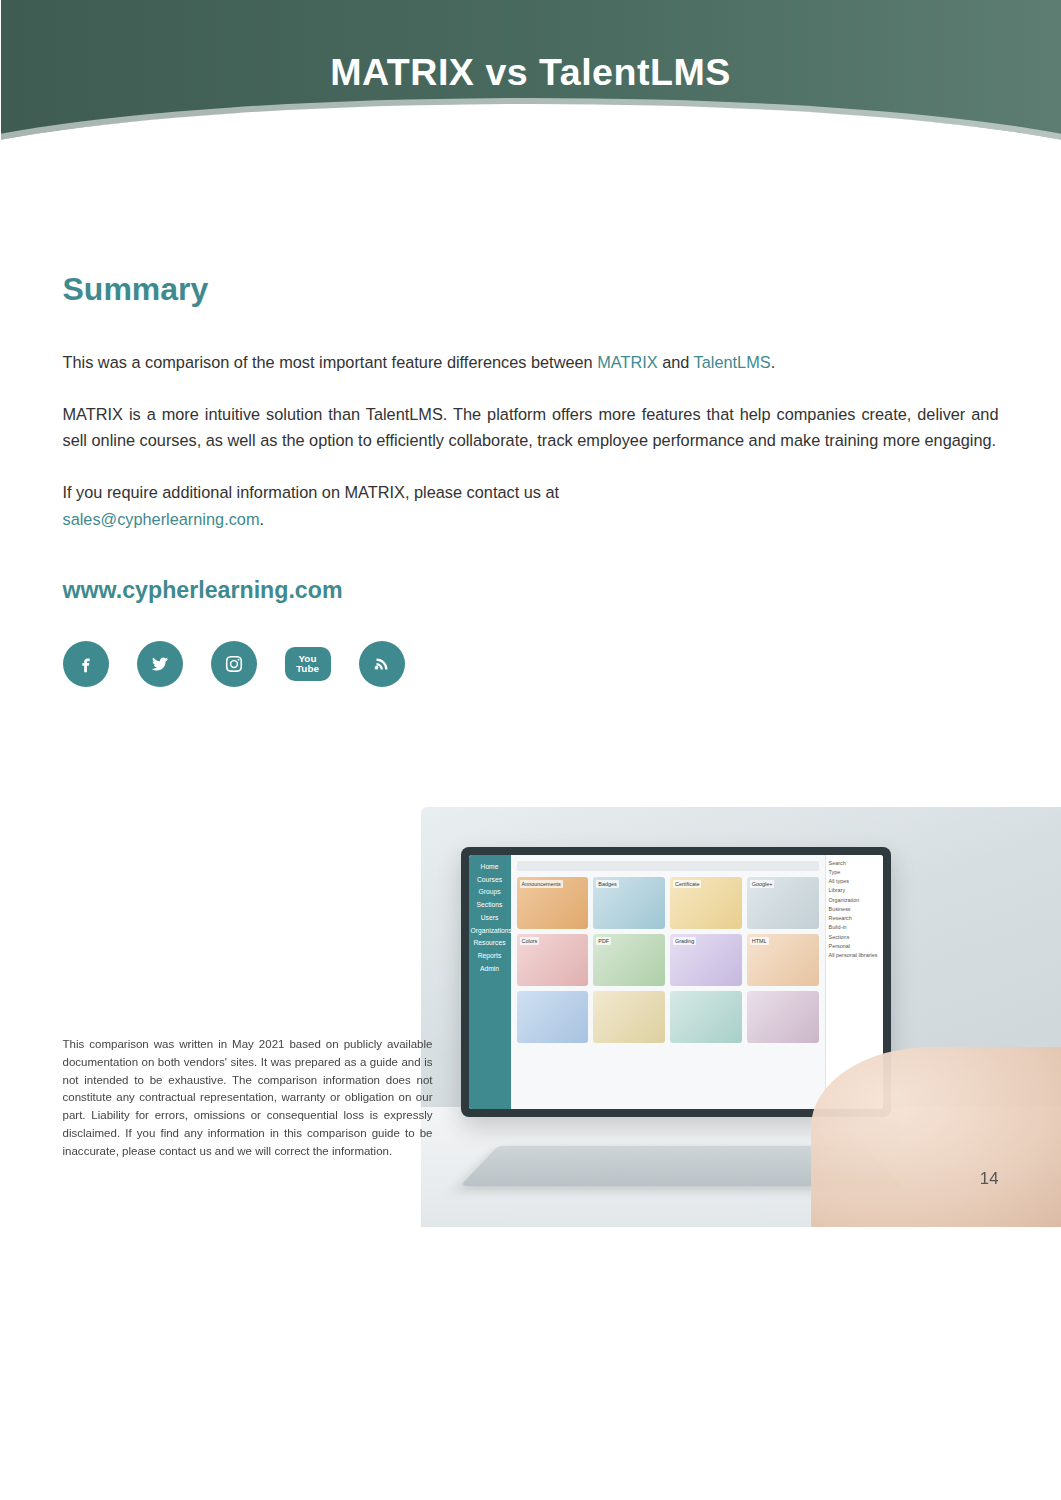MATRIX vs TalentLMS
Summary
This was a comparison of the most important feature differences between MATRIX and TalentLMS.
MATRIX is a more intuitive solution than TalentLMS. The platform offers more features that help companies create, deliver and sell online courses, as well as the option to efficiently collaborate, track employee performance and make training more engaging.
If you require additional information on MATRIX, please contact us at
sales@cypherlearning.com.
www.cypherlearning.com
You Tube
Home
Courses
Groups
Sections
Users
Organizations
Resources
Reports
Admin
Announcements
Badges
Certificate
Google+
Colors
PDF
Grading
HTML
Search
Type
All types
Library
Organization
Business
Research
Build-in
Sections
Personal
All personal libraries
This comparison was written in May 2021 based on publicly available documentation on both vendors' sites. It was prepared as a guide and is not intended to be exhaustive. The comparison information does not constitute any contractual representation, warranty or obligation on our part. Liability for errors, omissions or consequential loss is expressly disclaimed. If you find any information in this comparison guide to be inaccurate, please contact us and we will correct the information.
14